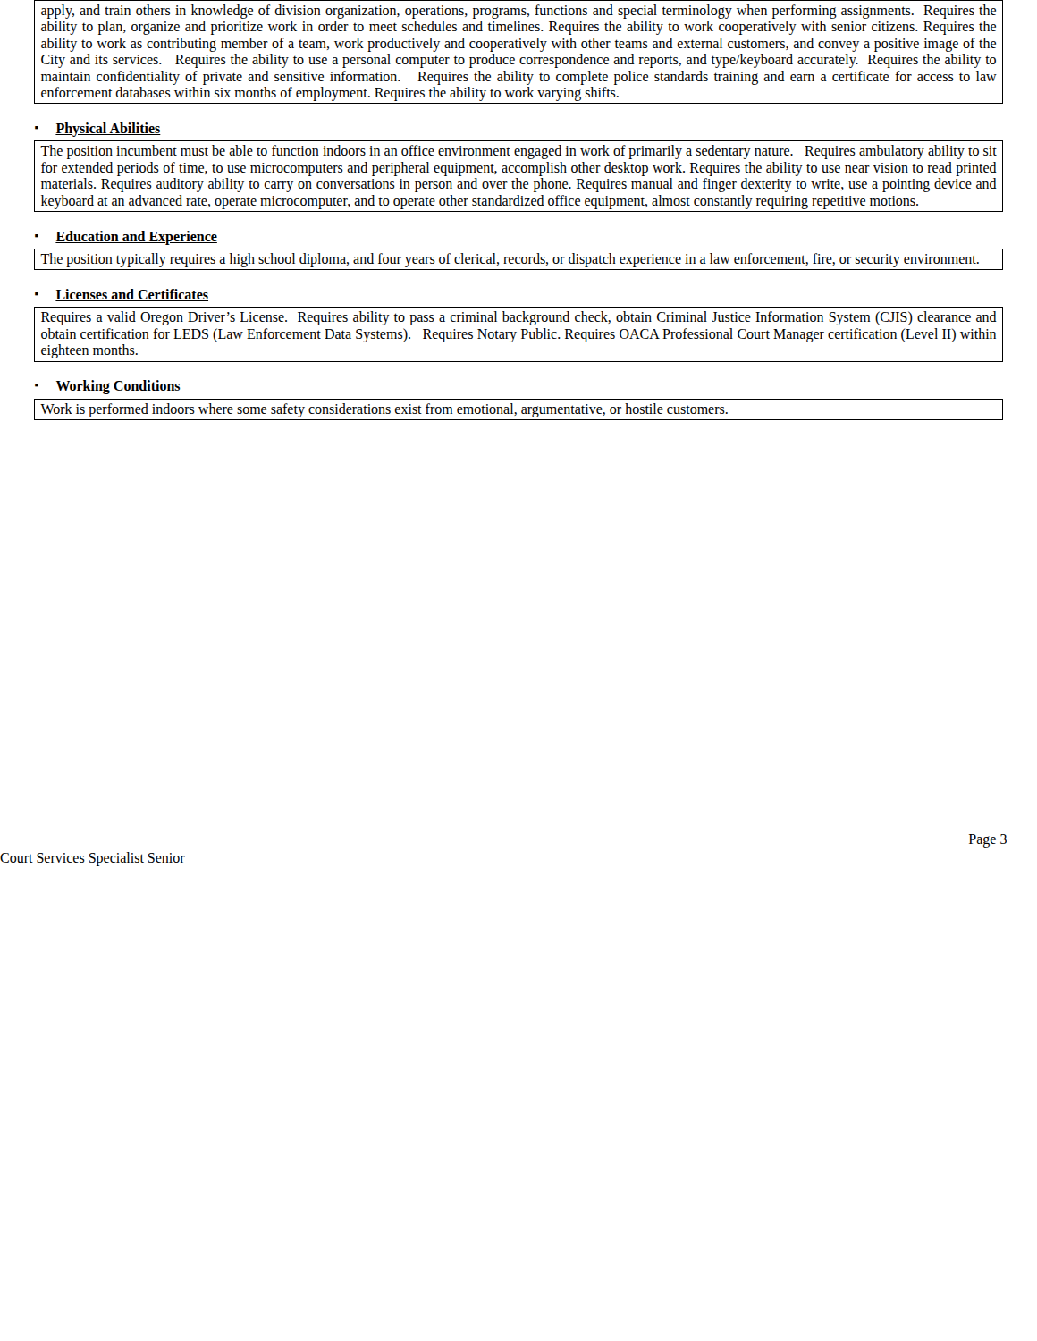apply, and train others in knowledge of division organization, operations, programs, functions and special terminology when performing assignments. Requires the ability to plan, organize and prioritize work in order to meet schedules and timelines. Requires the ability to work cooperatively with senior citizens. Requires the ability to work as contributing member of a team, work productively and cooperatively with other teams and external customers, and convey a positive image of the City and its services. Requires the ability to use a personal computer to produce correspondence and reports, and type/keyboard accurately. Requires the ability to maintain confidentiality of private and sensitive information. Requires the ability to complete police standards training and earn a certificate for access to law enforcement databases within six months of employment. Requires the ability to work varying shifts.
Physical Abilities
The position incumbent must be able to function indoors in an office environment engaged in work of primarily a sedentary nature. Requires ambulatory ability to sit for extended periods of time, to use microcomputers and peripheral equipment, accomplish other desktop work. Requires the ability to use near vision to read printed materials. Requires auditory ability to carry on conversations in person and over the phone. Requires manual and finger dexterity to write, use a pointing device and keyboard at an advanced rate, operate microcomputer, and to operate other standardized office equipment, almost constantly requiring repetitive motions.
Education and Experience
The position typically requires a high school diploma, and four years of clerical, records, or dispatch experience in a law enforcement, fire, or security environment.
Licenses and Certificates
Requires a valid Oregon Driver’s License. Requires ability to pass a criminal background check, obtain Criminal Justice Information System (CJIS) clearance and obtain certification for LEDS (Law Enforcement Data Systems). Requires Notary Public. Requires OACA Professional Court Manager certification (Level II) within eighteen months.
Working Conditions
Work is performed indoors where some safety considerations exist from emotional, argumentative, or hostile customers.
Page 3
Court Services Specialist Senior